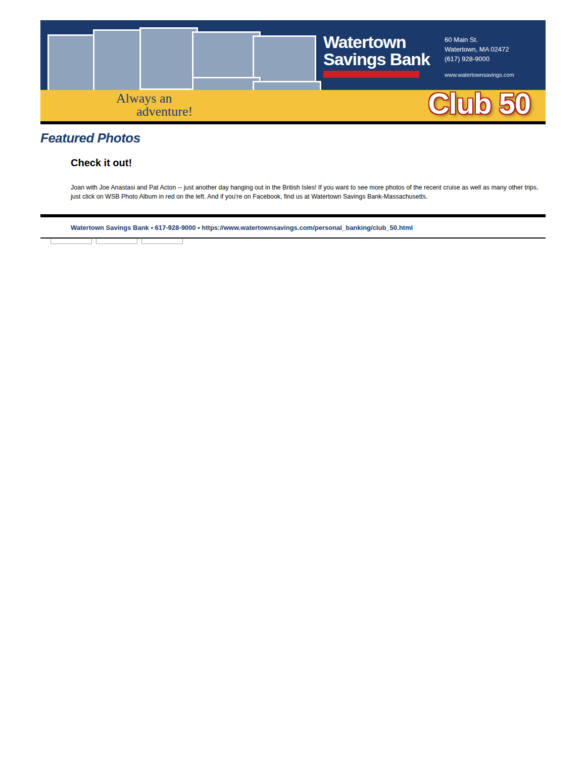Always an adventure!
Watertown Savings Bank
60 Main St.
Watertown, MA 02472
(617) 928-9000 www.watertownsavings.com
Club 50
Featured Photos
Check it out!
Joan with Joe Anastasi and Pat Acton -- just another day hanging out in the British Isles! If you want to see more photos of the recent cruise as well as many other trips, just click on WSB Photo Album in red on the left. And if you're on Facebook, find us at Watertown Savings Bank-Massachusetts.
Watertown Savings Bank • 617-928-9000 • https://www.watertownsavings.com/personal_banking/club_50.html